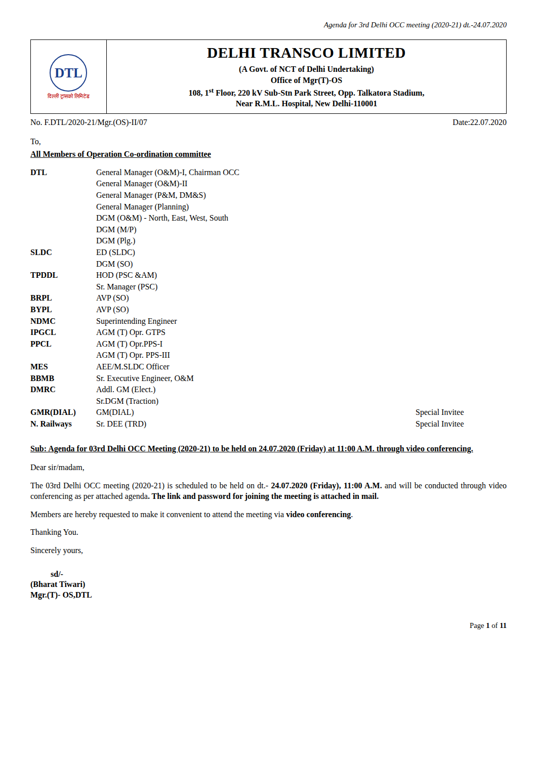Agenda for 3rd Delhi OCC meeting (2020-21) dt.-24.07.2020
DTL
दिल्ली ट्रांसको लिमिटेड
DELHI TRANSCO LIMITED
(A Govt. of NCT of Delhi Undertaking)
Office of Mgr(T)-OS
108, 1st Floor, 220 kV Sub-Stn Park Street, Opp. Talkatora Stadium,
Near R.M.L. Hospital, New Delhi-110001
No. F.DTL/2020-21/Mgr.(OS)-II/07
Date:22.07.2020
To,
All Members of Operation Co-ordination committee
| DTL | General Manager (O&M)-I, Chairman OCC | |
| | General Manager (O&M)-II | |
| | General Manager (P&M, DM&S) | |
| | General Manager (Planning) | |
| | DGM (O&M) - North, East, West, South | |
| | DGM (M/P) | |
| | DGM (Plg.) | |
| SLDC | ED (SLDC) | |
| | DGM (SO) | |
| TPDDL | HOD (PSC &AM) | |
| | Sr. Manager (PSC) | |
| BRPL | AVP (SO) | |
| BYPL | AVP (SO) | |
| NDMC | Superintending Engineer | |
| IPGCL | AGM (T) Opr. GTPS | |
| PPCL | AGM (T) Opr.PPS-I | |
| | AGM (T) Opr. PPS-III | |
| MES | AEE/M.SLDC Officer | |
| BBMB | Sr. Executive Engineer, O&M | |
| DMRC | Addl. GM (Elect.) | |
| | Sr.DGM (Traction) | |
| GMR(DIAL) | GM(DIAL) | Special Invitee |
| N. Railways | Sr. DEE (TRD) | Special Invitee |
Sub: Agenda for 03rd Delhi OCC Meeting (2020-21) to be held on 24.07.2020 (Friday) at 11:00 A.M. through video conferencing.
Dear sir/madam,
The 03rd Delhi OCC meeting (2020-21) is scheduled to be held on dt.- 24.07.2020 (Friday), 11:00 A.M. and will be conducted through video conferencing as per attached agenda. The link and password for joining the meeting is attached in mail.
Members are hereby requested to make it convenient to attend the meeting via video conferencing.
Thanking You.
Sincerely yours,
sd/-
(Bharat Tiwari)
Mgr.(T)- OS,DTL
Page 1 of 11